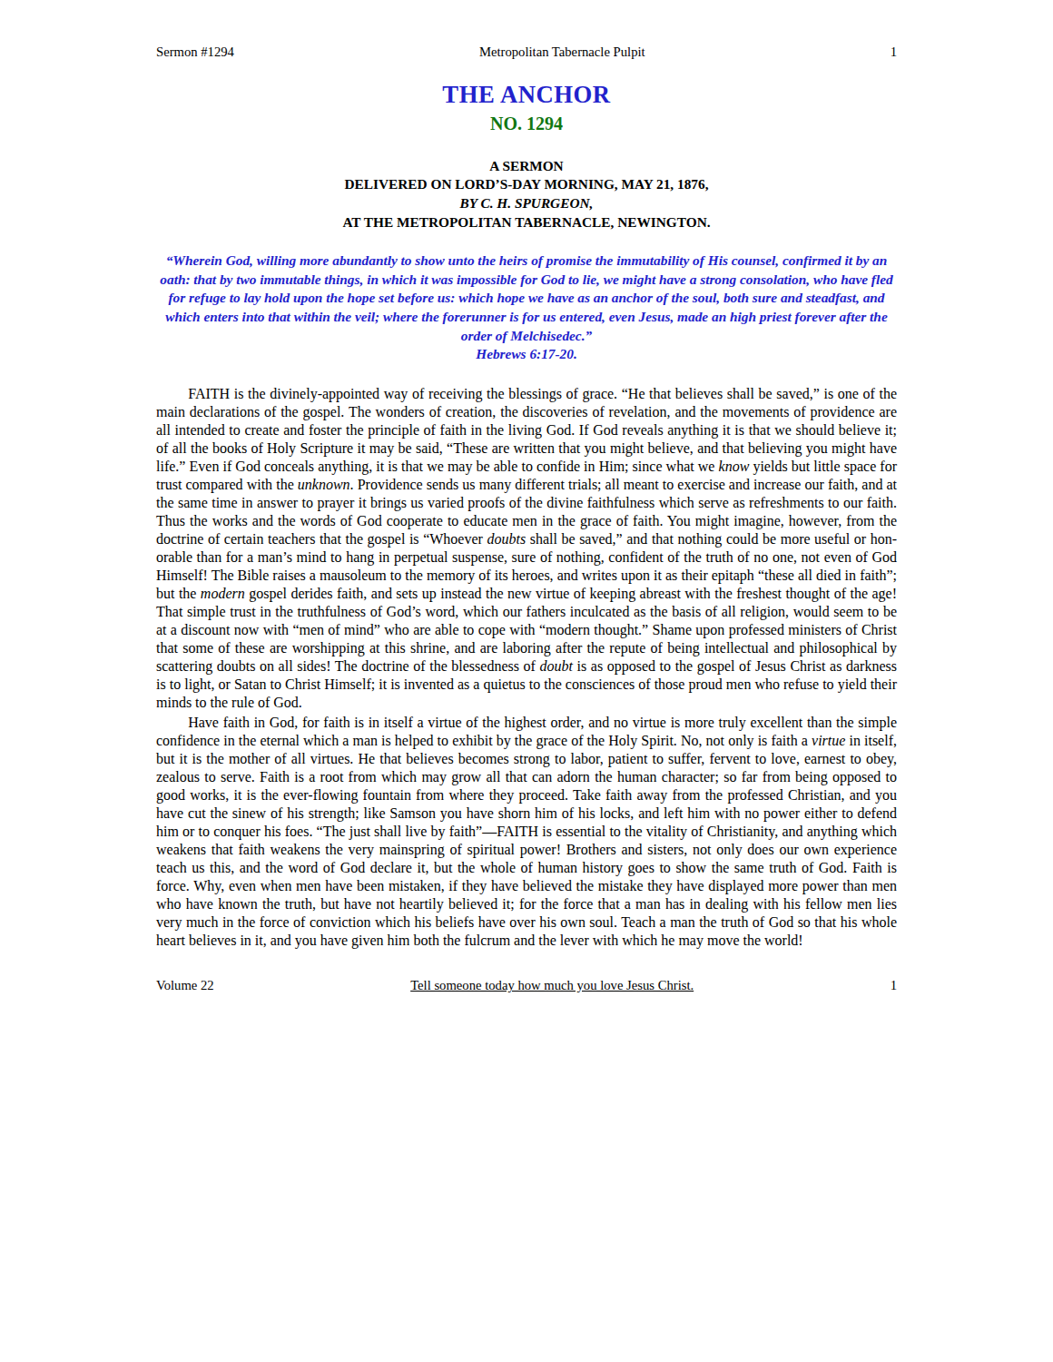Sermon #1294
Metropolitan Tabernacle Pulpit
1
THE ANCHOR
NO. 1294
A SERMON
DELIVERED ON LORD’S-DAY MORNING, MAY 21, 1876,
BY C. H. SPURGEON,
AT THE METROPOLITAN TABERNACLE, NEWINGTON.
“Wherein God, willing more abundantly to show unto the heirs of promise the immutability of His counsel, confirmed it by an oath: that by two immutable things, in which it was impossible for God to lie, we might have a strong consolation, who have fled for refuge to lay hold upon the hope set before us: which hope we have as an anchor of the soul, both sure and steadfast, and which enters into that within the veil; where the forerunner is for us entered, even Jesus, made an high priest forever after the order of Melchisedec.”
Hebrews 6:17-20.
FAITH is the divinely-appointed way of receiving the blessings of grace. “He that believes shall be saved,” is one of the main declarations of the gospel. The wonders of creation, the discoveries of revelation, and the movements of providence are all intended to create and foster the principle of faith in the living God. If God reveals anything it is that we should believe it; of all the books of Holy Scripture it may be said, “These are written that you might believe, and that believing you might have life.” Even if God conceals anything, it is that we may be able to confide in Him; since what we know yields but little space for trust compared with the unknown. Providence sends us many different trials; all meant to exercise and increase our faith, and at the same time in answer to prayer it brings us varied proofs of the divine faithfulness which serve as refreshments to our faith. Thus the works and the words of God cooperate to educate men in the grace of faith. You might imagine, however, from the doctrine of certain teachers that the gospel is “Whoever doubts shall be saved,” and that nothing could be more useful or honorable than for a man’s mind to hang in perpetual suspense, sure of nothing, confident of the truth of no one, not even of God Himself! The Bible raises a mausoleum to the memory of its heroes, and writes upon it as their epitaph “these all died in faith”; but the modern gospel derides faith, and sets up instead the new virtue of keeping abreast with the freshest thought of the age! That simple trust in the truthfulness of God’s word, which our fathers inculcated as the basis of all religion, would seem to be at a discount now with “men of mind” who are able to cope with “modern thought.” Shame upon professed ministers of Christ that some of these are worshipping at this shrine, and are laboring after the repute of being intellectual and philosophical by scattering doubts on all sides! The doctrine of the blessedness of doubt is as opposed to the gospel of Jesus Christ as darkness is to light, or Satan to Christ Himself; it is invented as a quietus to the consciences of those proud men who refuse to yield their minds to the rule of God.
Have faith in God, for faith is in itself a virtue of the highest order, and no virtue is more truly excellent than the simple confidence in the eternal which a man is helped to exhibit by the grace of the Holy Spirit. No, not only is faith a virtue in itself, but it is the mother of all virtues. He that believes becomes strong to labor, patient to suffer, fervent to love, earnest to obey, zealous to serve. Faith is a root from which may grow all that can adorn the human character; so far from being opposed to good works, it is the ever-flowing fountain from where they proceed. Take faith away from the professed Christian, and you have cut the sinew of his strength; like Samson you have shorn him of his locks, and left him with no power either to defend him or to conquer his foes. “The just shall live by faith”—FAITH is essential to the vitality of Christianity, and anything which weakens that faith weakens the very mainspring of spiritual power! Brothers and sisters, not only does our own experience teach us this, and the word of God declare it, but the whole of human history goes to show the same truth of God. Faith is force. Why, even when men have been mistaken, if they have believed the mistake they have displayed more power than men who have known the truth, but have not heartily believed it; for the force that a man has in dealing with his fellow men lies very much in the force of conviction which his beliefs have over his own soul. Teach a man the truth of God so that his whole heart believes in it, and you have given him both the fulcrum and the lever with which he may move the world!
Volume 22
Tell someone today how much you love Jesus Christ.
1